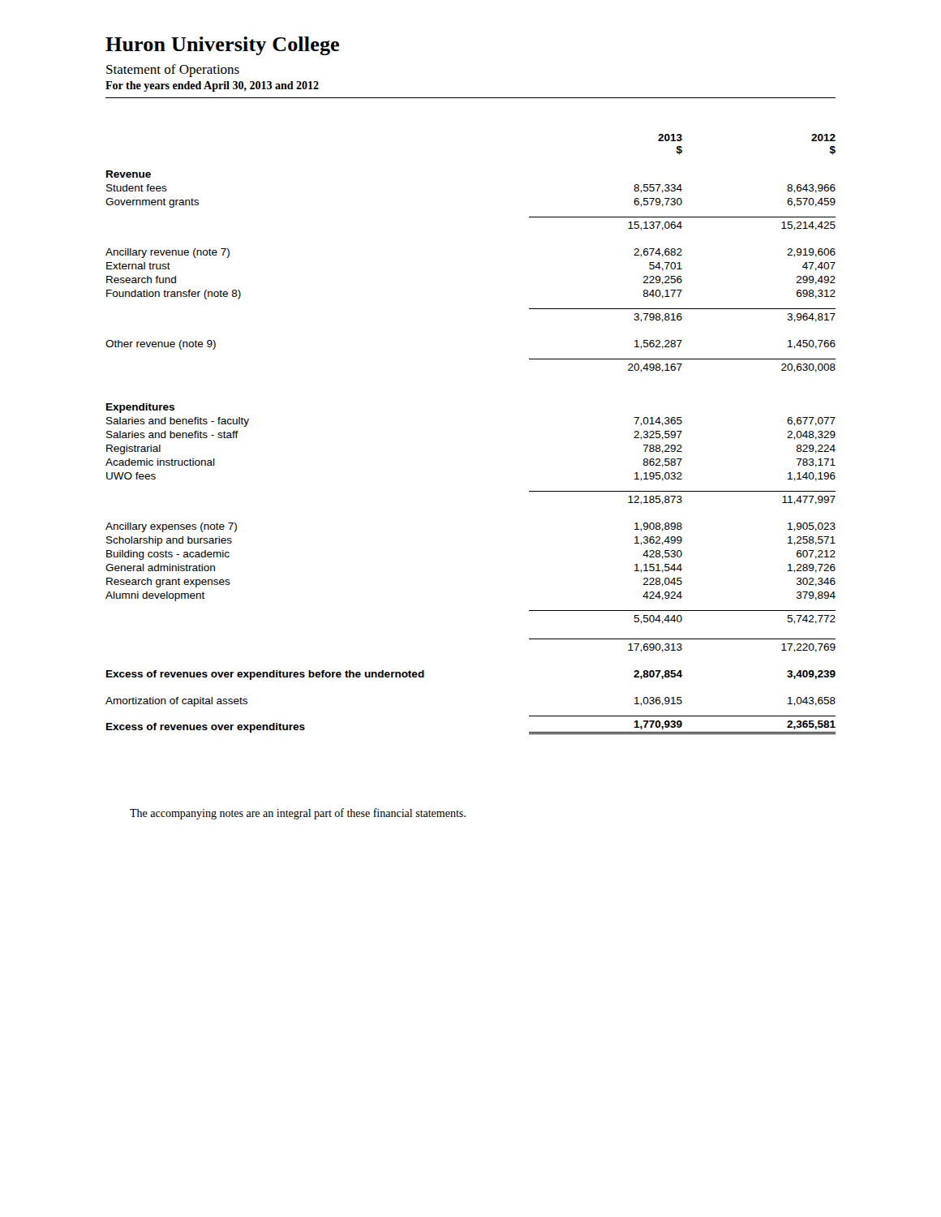Huron University College
Statement of Operations
For the years ended April 30, 2013 and 2012
| | 2013 | 2012 |
| | $ | $ |
| Revenue | | |
| Student fees | 8,557,334 | 8,643,966 |
| Government grants | 6,579,730 | 6,570,459 |
| | 15,137,064 | 15,214,425 |
| Ancillary revenue (note 7) | 2,674,682 | 2,919,606 |
| External trust | 54,701 | 47,407 |
| Research fund | 229,256 | 299,492 |
| Foundation transfer (note 8) | 840,177 | 698,312 |
| | 3,798,816 | 3,964,817 |
| Other revenue (note 9) | 1,562,287 | 1,450,766 |
| | 20,498,167 | 20,630,008 |
| Expenditures | | |
| Salaries and benefits - faculty | 7,014,365 | 6,677,077 |
| Salaries and benefits - staff | 2,325,597 | 2,048,329 |
| Registrarial | 788,292 | 829,224 |
| Academic instructional | 862,587 | 783,171 |
| UWO fees | 1,195,032 | 1,140,196 |
| | 12,185,873 | 11,477,997 |
| Ancillary expenses (note 7) | 1,908,898 | 1,905,023 |
| Scholarship and bursaries | 1,362,499 | 1,258,571 |
| Building costs - academic | 428,530 | 607,212 |
| General administration | 1,151,544 | 1,289,726 |
| Research grant expenses | 228,045 | 302,346 |
| Alumni development | 424,924 | 379,894 |
| | 5,504,440 | 5,742,772 |
| | 17,690,313 | 17,220,769 |
| Excess of revenues over expenditures before the undernoted | 2,807,854 | 3,409,239 |
| Amortization of capital assets | 1,036,915 | 1,043,658 |
| Excess of revenues over expenditures | 1,770,939 | 2,365,581 |
The accompanying notes are an integral part of these financial statements.